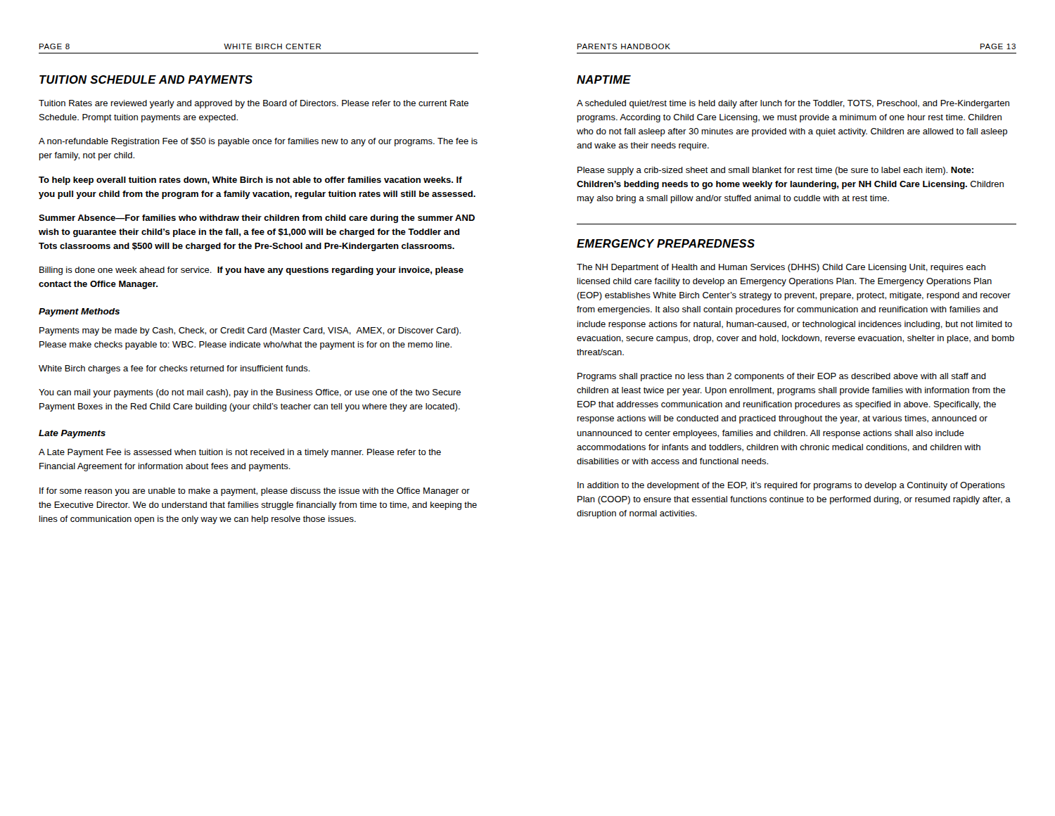PAGE 8 WHITE BIRCH CENTER
TUITION SCHEDULE AND PAYMENTS
Tuition Rates are reviewed yearly and approved by the Board of Directors. Please refer to the current Rate Schedule. Prompt tuition payments are expected.
A non-refundable Registration Fee of $50 is payable once for families new to any of our programs. The fee is per family, not per child.
To help keep overall tuition rates down, White Birch is not able to offer families vacation weeks. If you pull your child from the program for a family vacation, regular tuition rates will still be assessed.
Summer Absence—For families who withdraw their children from child care during the summer AND wish to guarantee their child’s place in the fall, a fee of $1,000 will be charged for the Toddler and Tots classrooms and $500 will be charged for the Pre-School and Pre-Kindergarten classrooms.
Billing is done one week ahead for service. If you have any questions regarding your invoice, please contact the Office Manager.
Payment Methods
Payments may be made by Cash, Check, or Credit Card (Master Card, VISA, AMEX, or Discover Card). Please make checks payable to: WBC. Please indicate who/what the payment is for on the memo line.
White Birch charges a fee for checks returned for insufficient funds.
You can mail your payments (do not mail cash), pay in the Business Office, or use one of the two Secure Payment Boxes in the Red Child Care building (your child’s teacher can tell you where they are located).
Late Payments
A Late Payment Fee is assessed when tuition is not received in a timely manner. Please refer to the Financial Agreement for information about fees and payments.
If for some reason you are unable to make a payment, please discuss the issue with the Office Manager or the Executive Director. We do understand that families struggle financially from time to time, and keeping the lines of communication open is the only way we can help resolve those issues.
PARENTS HANDBOOK PAGE 13
NAPTIME
A scheduled quiet/rest time is held daily after lunch for the Toddler, TOTS, Preschool, and Pre-Kindergarten programs. According to Child Care Licensing, we must provide a minimum of one hour rest time. Children who do not fall asleep after 30 minutes are provided with a quiet activity. Children are allowed to fall asleep and wake as their needs require.
Please supply a crib-sized sheet and small blanket for rest time (be sure to label each item). Note: Children’s bedding needs to go home weekly for laundering, per NH Child Care Licensing. Children may also bring a small pillow and/or stuffed animal to cuddle with at rest time.
EMERGENCY PREPAREDNESS
The NH Department of Health and Human Services (DHHS) Child Care Licensing Unit, requires each licensed child care facility to develop an Emergency Operations Plan. The Emergency Operations Plan (EOP) establishes White Birch Center’s strategy to prevent, prepare, protect, mitigate, respond and recover from emergencies. It also shall contain procedures for communication and reunification with families and include response actions for natural, human-caused, or technological incidences including, but not limited to evacuation, secure campus, drop, cover and hold, lockdown, reverse evacuation, shelter in place, and bomb threat/scan.
Programs shall practice no less than 2 components of their EOP as described above with all staff and children at least twice per year. Upon enrollment, programs shall provide families with information from the EOP that addresses communication and reunification procedures as specified in above. Specifically, the response actions will be conducted and practiced throughout the year, at various times, announced or unannounced to center employees, families and children. All response actions shall also include accommodations for infants and toddlers, children with chronic medical conditions, and children with disabilities or with access and functional needs.
In addition to the development of the EOP, it’s required for programs to develop a Continuity of Operations Plan (COOP) to ensure that essential functions continue to be performed during, or resumed rapidly after, a disruption of normal activities.